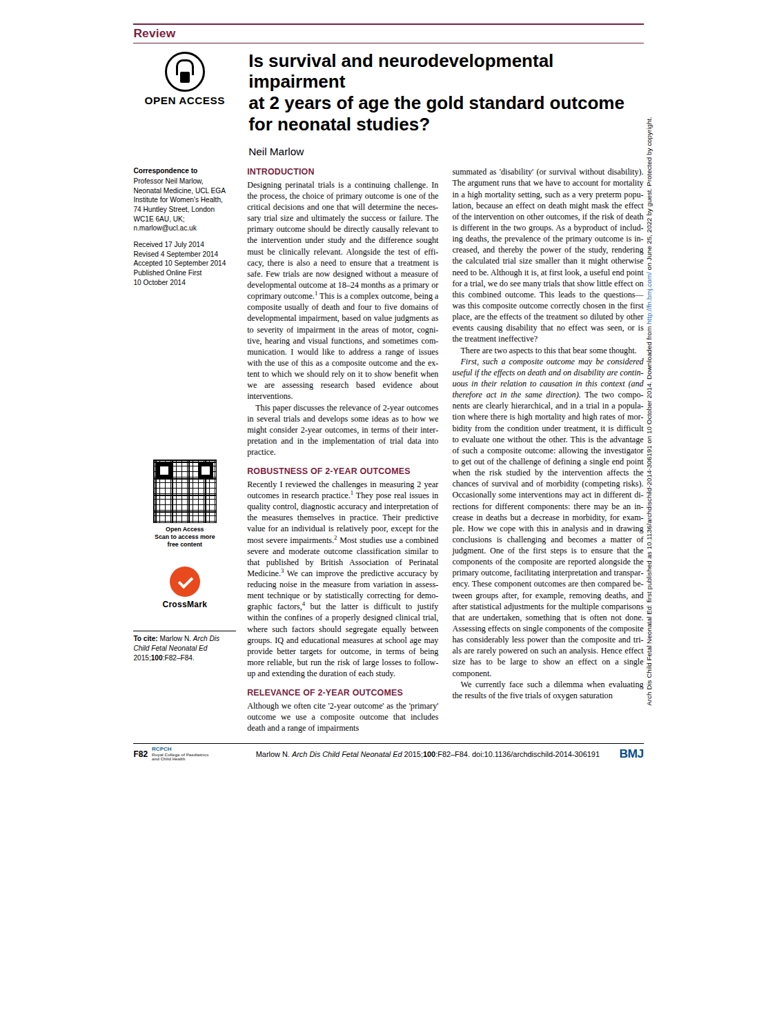Arch Dis Child Fetal Neonatal Ed: first published as 10.1136/archdischild-2014-306191 on 10 October 2014. Downloaded from http://fn.bmj.com/ on June 25, 2022 by guest. Protected by copyright.
Review
OPEN ACCESS
Is survival and neurodevelopmental impairment
at 2 years of age the gold standard outcome
for neonatal studies?
Neil Marlow
Correspondence to
Professor Neil Marlow,
Neonatal Medicine, UCL EGA
Institute for Women's Health,
74 Huntley Street, London
WC1E 6AU, UK;
n.marlow@ucl.ac.uk
Received 17 July 2014
Revised 4 September 2014
Accepted 10 September 2014
Published Online First
10 October 2014
Open Access
Scan to access more
free content
CrossMark
To cite: Marlow N. Arch Dis Child Fetal Neonatal Ed 2015;100:F82–F84.
INTRODUCTION
Designing perinatal trials is a continuing challenge. In the process, the choice of primary outcome is one of the critical decisions and one that will determine the necessary trial size and ultimately the success or failure. The primary outcome should be directly causally relevant to the intervention under study and the difference sought must be clinically relevant. Alongside the test of efficacy, there is also a need to ensure that a treatment is safe. Few trials are now designed without a measure of developmental outcome at 18–24 months as a primary or coprimary outcome.1 This is a complex outcome, being a composite usually of death and four to five domains of developmental impairment, based on value judgments as to severity of impairment in the areas of motor, cognitive, hearing and visual functions, and sometimes communication. I would like to address a range of issues with the use of this as a composite outcome and the extent to which we should rely on it to show benefit when we are assessing research based evidence about interventions.
This paper discusses the relevance of 2-year outcomes in several trials and develops some ideas as to how we might consider 2-year outcomes, in terms of their interpretation and in the implementation of trial data into practice.
ROBUSTNESS OF 2-YEAR OUTCOMES
Recently I reviewed the challenges in measuring 2 year outcomes in research practice.1 They pose real issues in quality control, diagnostic accuracy and interpretation of the measures themselves in practice. Their predictive value for an individual is relatively poor, except for the most severe impairments.2 Most studies use a combined severe and moderate outcome classification similar to that published by British Association of Perinatal Medicine.3 We can improve the predictive accuracy by reducing noise in the measure from variation in assessment technique or by statistically correcting for demographic factors,4 but the latter is difficult to justify within the confines of a properly designed clinical trial, where such factors should segregate equally between groups. IQ and educational measures at school age may provide better targets for outcome, in terms of being more reliable, but run the risk of large losses to follow-up and extending the duration of each study.
RELEVANCE OF 2-YEAR OUTCOMES
Although we often cite '2-year outcome' as the 'primary' outcome we use a composite outcome that includes death and a range of impairments
summated as 'disability' (or survival without disability). The argument runs that we have to account for mortality in a high mortality setting, such as a very preterm population, because an effect on death might mask the effect of the intervention on other outcomes, if the risk of death is different in the two groups. As a byproduct of including deaths, the prevalence of the primary outcome is increased, and thereby the power of the study, rendering the calculated trial size smaller than it might otherwise need to be. Although it is, at first look, a useful end point for a trial, we do see many trials that show little effect on this combined outcome. This leads to the questions—was this composite outcome correctly chosen in the first place, are the effects of the treatment so diluted by other events causing disability that no effect was seen, or is the treatment ineffective?
There are two aspects to this that bear some thought.
First, such a composite outcome may be considered useful if the effects on death and on disability are continuous in their relation to causation in this context (and therefore act in the same direction). The two components are clearly hierarchical, and in a trial in a population where there is high mortality and high rates of morbidity from the condition under treatment, it is difficult to evaluate one without the other. This is the advantage of such a composite outcome: allowing the investigator to get out of the challenge of defining a single end point when the risk studied by the intervention affects the chances of survival and of morbidity (competing risks). Occasionally some interventions may act in different directions for different components: there may be an increase in deaths but a decrease in morbidity, for example. How we cope with this in analysis and in drawing conclusions is challenging and becomes a matter of judgment. One of the first steps is to ensure that the components of the composite are reported alongside the primary outcome, facilitating interpretation and transparency. These component outcomes are then compared between groups after, for example, removing deaths, and after statistical adjustments for the multiple comparisons that are undertaken, something that is often not done. Assessing effects on single components of the composite has considerably less power than the composite and trials are rarely powered on such an analysis. Hence effect size has to be large to show an effect on a single component.
We currently face such a dilemma when evaluating the results of the five trials of oxygen saturation
F82 RCPCH Royal College of Paediatrics
and Child Health
Marlow N. Arch Dis Child Fetal Neonatal Ed 2015;100:F82–F84. doi:10.1136/archdischild-2014-306191
BMJ